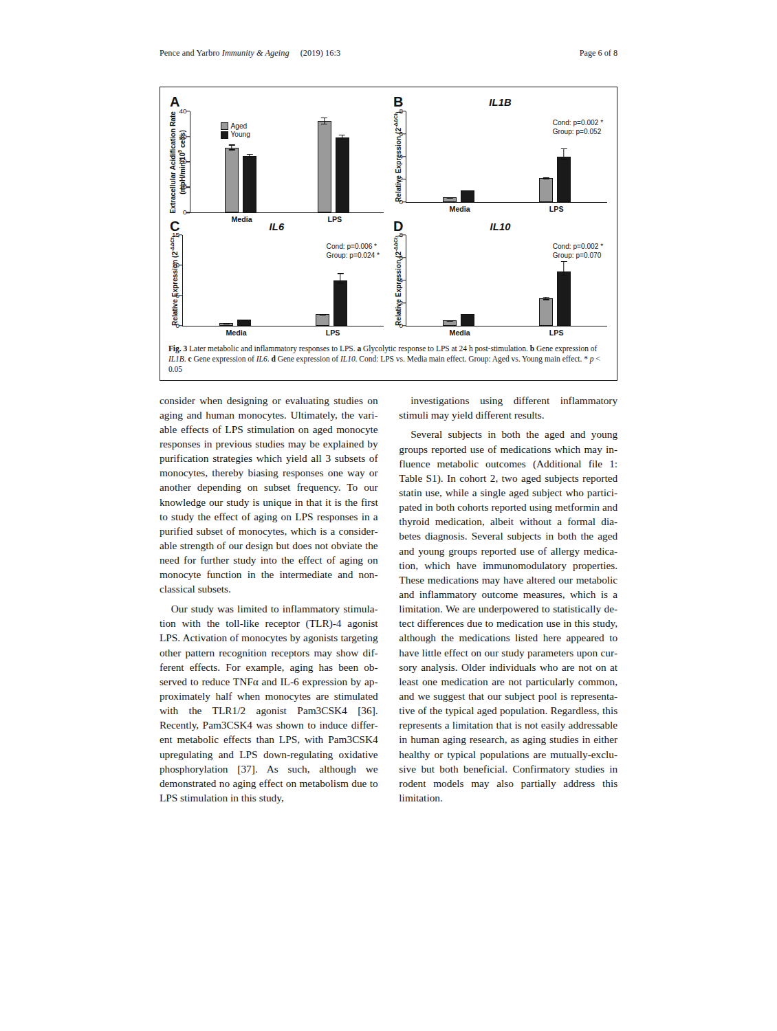Pence and Yarbro Immunity & Ageing (2019) 16:3
Page 6 of 8
A
Extracellular Acidification Rate
(mpH/min/105 cells)
0 10 20 30 40
Aged
Young
Media LPS
B
IL1B
Relative Expression (2-ΔΔCt)
0 2 4 6 8
Cond: p=0.002 *
Group: p=0.052
Media LPS
C
IL6
Relative Expression (2-ΔΔCt)
0 5 10 15
Cond: p=0.006 *
Group: p=0.024 *
Media LPS
D
IL10
Relative Expression (2-ΔΔCt)
0 2 4 6 8
Cond: p=0.002 *
Group: p=0.070
Media LPS
Fig. 3 Later metabolic and inflammatory responses to LPS. a Glycolytic response to LPS at 24 h post-stimulation. b Gene expression of IL1B. c Gene expression of IL6. d Gene expression of IL10. Cond: LPS vs. Media main effect. Group: Aged vs. Young main effect. * p < 0.05
consider when designing or evaluating studies on aging and human monocytes. Ultimately, the variable effects of LPS stimulation on aged monocyte responses in previous studies may be explained by purification strategies which yield all 3 subsets of monocytes, thereby biasing responses one way or another depending on subset frequency. To our knowledge our study is unique in that it is the first to study the effect of aging on LPS responses in a purified subset of monocytes, which is a considerable strength of our design but does not obviate the need for further study into the effect of aging on monocyte function in the intermediate and non-classical subsets.
Our study was limited to inflammatory stimulation with the toll-like receptor (TLR)-4 agonist LPS. Activation of monocytes by agonists targeting other pattern recognition receptors may show different effects. For example, aging has been observed to reduce TNFα and IL-6 expression by approximately half when monocytes are stimulated with the TLR1/2 agonist Pam3CSK4 [36]. Recently, Pam3CSK4 was shown to induce different metabolic effects than LPS, with Pam3CSK4 upregulating and LPS down-regulating oxidative phosphorylation [37]. As such, although we demonstrated no aging effect on metabolism due to LPS stimulation in this study,
investigations using different inflammatory stimuli may yield different results.
Several subjects in both the aged and young groups reported use of medications which may influence metabolic outcomes (Additional file 1: Table S1). In cohort 2, two aged subjects reported statin use, while a single aged subject who participated in both cohorts reported using metformin and thyroid medication, albeit without a formal diabetes diagnosis. Several subjects in both the aged and young groups reported use of allergy medication, which have immunomodulatory properties. These medications may have altered our metabolic and inflammatory outcome measures, which is a limitation. We are underpowered to statistically detect differences due to medication use in this study, although the medications listed here appeared to have little effect on our study parameters upon cursory analysis. Older individuals who are not on at least one medication are not particularly common, and we suggest that our subject pool is representative of the typical aged population. Regardless, this represents a limitation that is not easily addressable in human aging research, as aging studies in either healthy or typical populations are mutually-exclusive but both beneficial. Confirmatory studies in rodent models may also partially address this limitation.